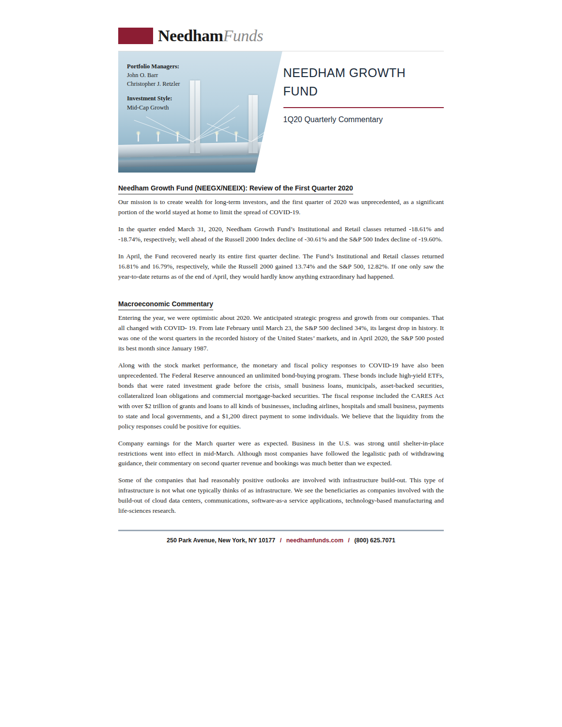Needham Funds
Portfolio Managers:
John O. Barr
Christopher J. Retzler
Investment Style:
Mid-Cap Growth
NEEDHAM GROWTH FUND
1Q20 Quarterly Commentary
Needham Growth Fund (NEEGX/NEEIX): Review of the First Quarter 2020
Our mission is to create wealth for long-term investors, and the first quarter of 2020 was unprecedented, as a significant portion of the world stayed at home to limit the spread of COVID-19.
In the quarter ended March 31, 2020, Needham Growth Fund’s Institutional and Retail classes returned -18.61% and -18.74%, respectively, well ahead of the Russell 2000 Index decline of -30.61% and the S&P 500 Index decline of -19.60%.
In April, the Fund recovered nearly its entire first quarter decline. The Fund’s Institutional and Retail classes returned 16.81% and 16.79%, respectively, while the Russell 2000 gained 13.74% and the S&P 500, 12.82%. If one only saw the year-to-date returns as of the end of April, they would hardly know anything extraordinary had happened.
Macroeconomic Commentary
Entering the year, we were optimistic about 2020. We anticipated strategic progress and growth from our companies. That all changed with COVID- 19. From late February until March 23, the S&P 500 declined 34%, its largest drop in history. It was one of the worst quarters in the recorded history of the United States’ markets, and in April 2020, the S&P 500 posted its best month since January 1987.
Along with the stock market performance, the monetary and fiscal policy responses to COVID-19 have also been unprecedented. The Federal Reserve announced an unlimited bond-buying program. These bonds include high-yield ETFs, bonds that were rated investment grade before the crisis, small business loans, municipals, asset-backed securities, collateralized loan obligations and commercial mortgage-backed securities. The fiscal response included the CARES Act with over $2 trillion of grants and loans to all kinds of businesses, including airlines, hospitals and small business, payments to state and local governments, and a $1,200 direct payment to some individuals. We believe that the liquidity from the policy responses could be positive for equities.
Company earnings for the March quarter were as expected. Business in the U.S. was strong until shelter-in-place restrictions went into effect in mid-March. Although most companies have followed the legalistic path of withdrawing guidance, their commentary on second quarter revenue and bookings was much better than we expected.
Some of the companies that had reasonably positive outlooks are involved with infrastructure build-out. This type of infrastructure is not what one typically thinks of as infrastructure. We see the beneficiaries as companies involved with the build-out of cloud data centers, communications, software-as-a service applications, technology-based manufacturing and life-sciences research.
250 Park Avenue, New York, NY 10177 / needhamfunds.com / (800) 625.7071